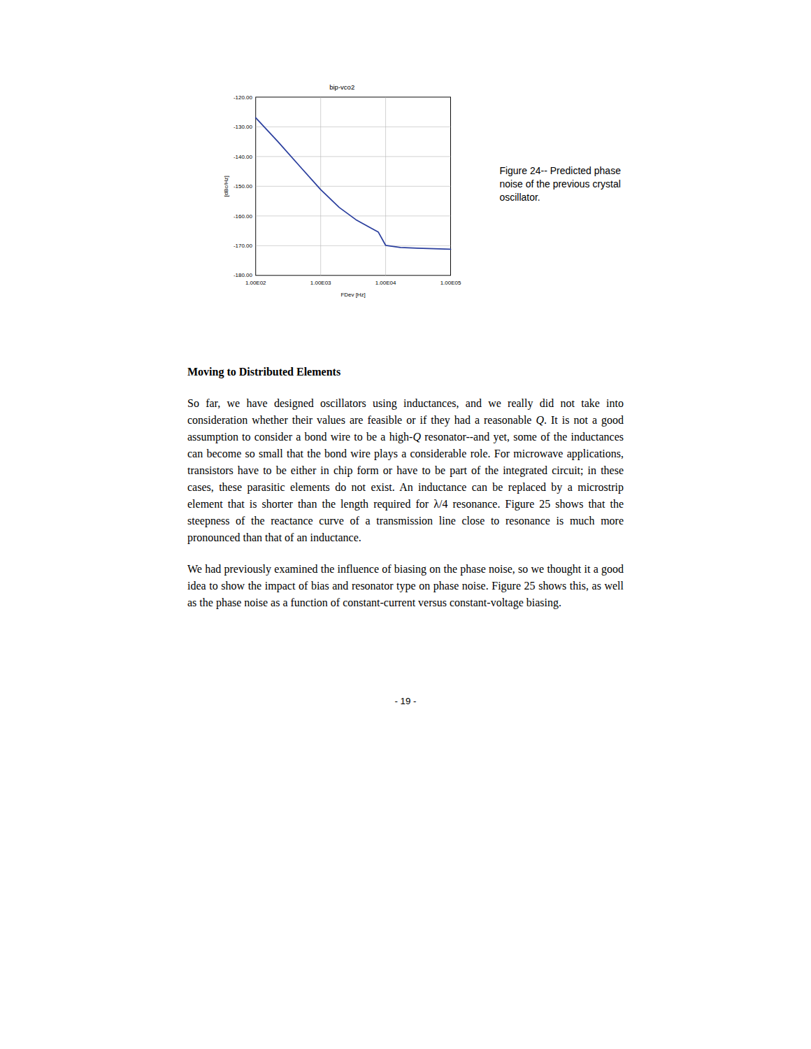bip-vco2 predicted phase noise plot bip-vco2 -120.00 -130.00 -140.00 -150.00 -160.00 -170.00 -180.00 [dBc/Hz] 1.00E02 1.00E03 1.00E04 1.00E05 FDev [Hz]
Figure 24-- Predicted phase noise of the previous crystal oscillator.
Moving to Distributed Elements
So far, we have designed oscillators using inductances, and we really did not take into consideration whether their values are feasible or if they had a reasonable Q. It is not a good assumption to consider a bond wire to be a high-Q resonator--and yet, some of the inductances can become so small that the bond wire plays a considerable role. For microwave applications, transistors have to be either in chip form or have to be part of the integrated circuit; in these cases, these parasitic elements do not exist. An inductance can be replaced by a microstrip element that is shorter than the length required for λ/4 resonance. Figure 25 shows that the steepness of the reactance curve of a transmission line close to resonance is much more pronounced than that of an inductance.
We had previously examined the influence of biasing on the phase noise, so we thought it a good idea to show the impact of bias and resonator type on phase noise. Figure 25 shows this, as well as the phase noise as a function of constant-current versus constant-voltage biasing.
- 19 -